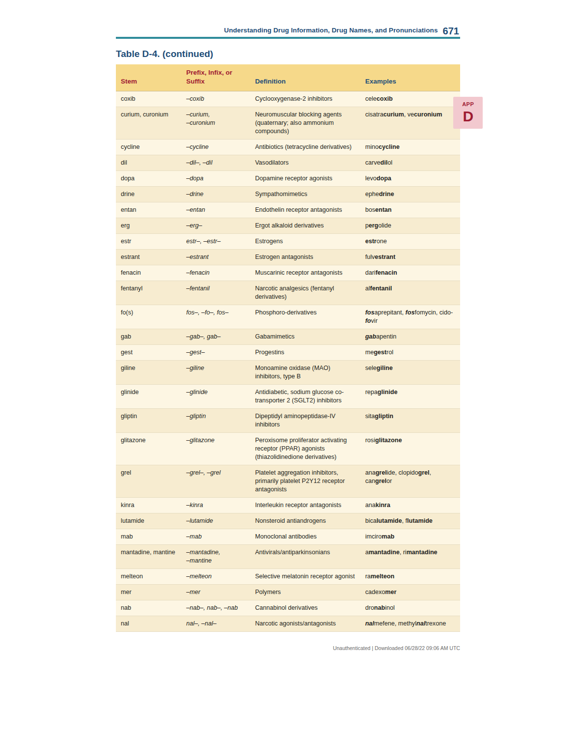Understanding Drug Information, Drug Names, and Pronunciations
671
APP
D
Table D-4. (continued)
| Stem | Prefix, Infix, or Suffix | Definition | Examples |
| --- | --- | --- | --- |
| coxib | –coxib | Cyclooxygenase-2 inhibitors | cele coxib |
| curium, curonium | –curium, –curonium | Neuromuscular blocking agents (quaternary; also ammonium compounds) | cisatra curium , ve curonium |
| cycline | –cycline | Antibiotics (tetracycline derivatives) | mino cycline |
| dil | –dil–, –dil | Vasodilators | carve dil ol |
| dopa | –dopa | Dopamine receptor agonists | levo dopa |
| drine | –drine | Sympathomimetics | ephe drine |
| entan | –entan | Endothelin receptor antagonists | bos entan |
| erg | –erg– | Ergot alkaloid derivatives | p erg olide |
| estr | estr–, –estr– | Estrogens | estr one |
| estrant | –estrant | Estrogen antagonists | fulv estrant |
| fenacin | –fenacin | Muscarinic receptor antagonists | dari fenacin |
| fentanyl | –fentanil | Narcotic analgesics (fentanyl derivatives) | al fentanil |
| fo(s) | fos–, –fo–, fos– | Phosphoro-derivatives | fos aprepitant, fos fomycin, cido- fo vir |
| gab | –gab–, gab– | Gabamimetics | gab apentin |
| gest | –gest– | Progestins | me gest rol |
| giline | –giline | Monoamine oxidase (MAO) inhibitors, type B | sele giline |
| glinide | –glinide | Antidiabetic, sodium glucose co-transporter 2 (SGLT2) inhibitors | repa glinide |
| gliptin | –gliptin | Dipeptidyl aminopeptidase-IV inhibitors | sita gliptin |
| glitazone | –glitazone | Peroxisome proliferator activating receptor (PPAR) agonists (thiazolidinedione derivatives) | rosi glitazone |
| grel | –grel–, –grel | Platelet aggregation inhibitors, primarily platelet P2Y12 receptor antagonists | ana grel ide, clopido grel , can grel or |
| kinra | –kinra | Interleukin receptor antagonists | ana kinra |
| lutamide | –lutamide | Nonsteroid antiandrogens | bica lutamide , f lutamide |
| mab | –mab | Monoclonal antibodies | imciro mab |
| mantadine, mantine | –mantadine, –mantine | Antivirals/antiparkinsonians | a mantadine , ri mantadine |
| melteon | –melteon | Selective melatonin receptor agonist | ra melteon |
| mer | –mer | Polymers | cadexo mer |
| nab | –nab–, nab–, –nab | Cannabinol derivatives | dro nab inol |
| nal | nal–, –nal– | Narcotic agonists/antagonists | nal mefene, methyl nal trexone |
Unauthenticated | Downloaded 06/28/22 09:06 AM UTC